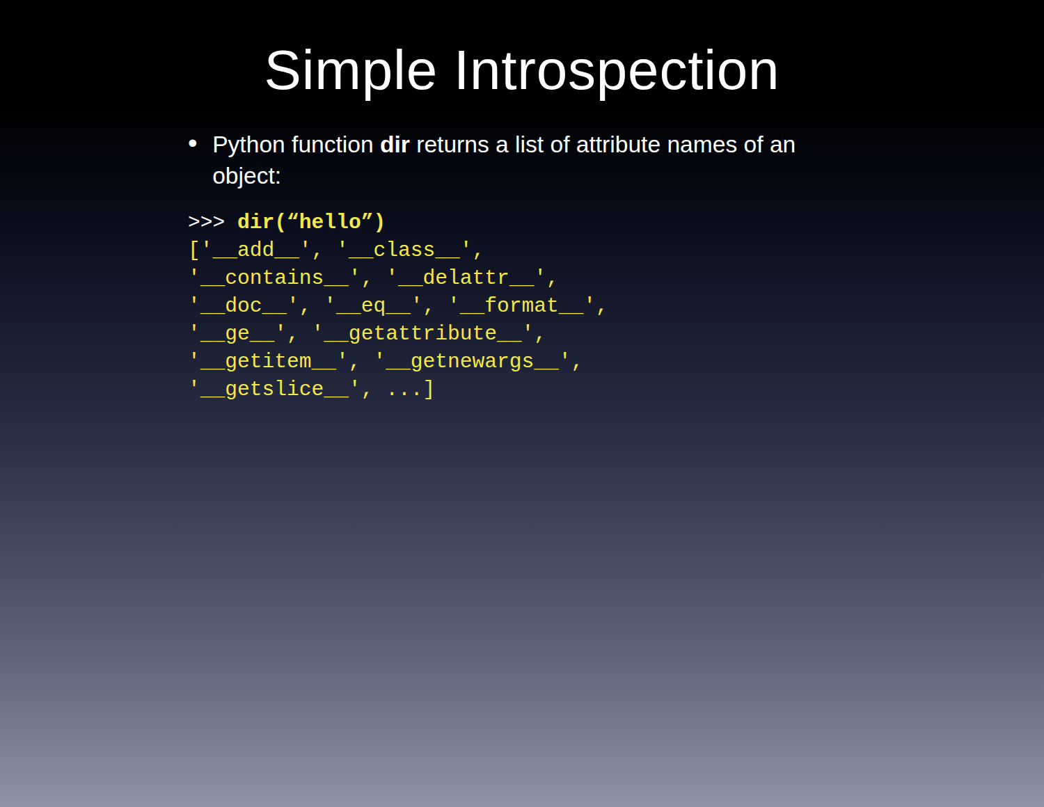Simple Introspection
Python function dir returns a list of attribute names of an object:
>>> dir(“hello”)
['__add__', '__class__',
'__contains__', '__delattr__',
'__doc__', '__eq__', '__format__',
'__ge__', '__getattribute__',
'__getitem__', '__getnewargs__',
'__getslice__', ...]